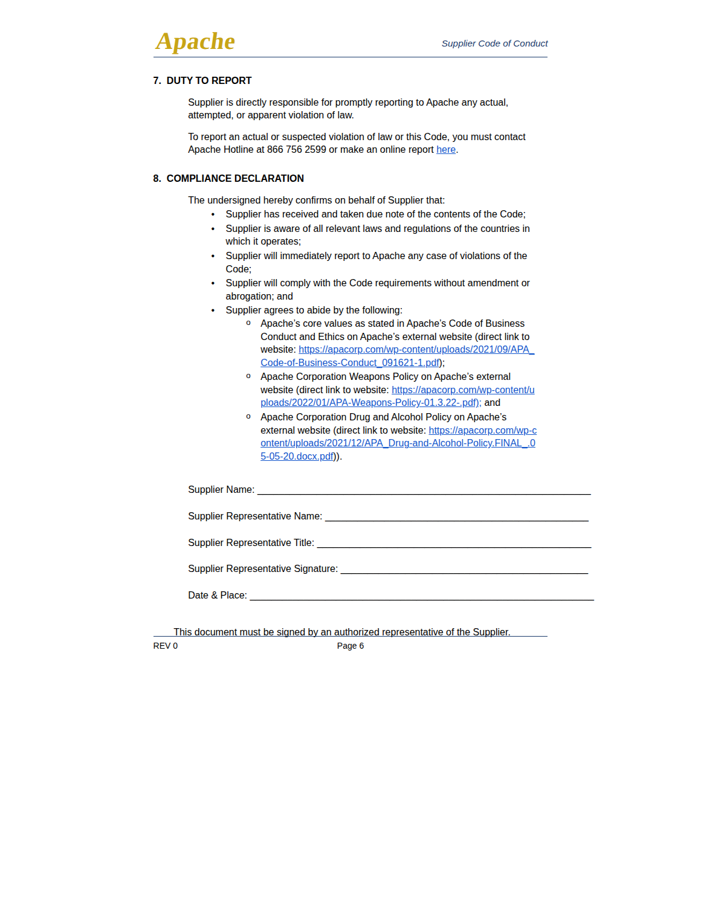Apache
Supplier Code of Conduct
7. DUTY TO REPORT
Supplier is directly responsible for promptly reporting to Apache any actual, attempted, or apparent violation of law.
To report an actual or suspected violation of law or this Code, you must contact Apache Hotline at 866 756 2599 or make an online report here.
8. COMPLIANCE DECLARATION
The undersigned hereby confirms on behalf of Supplier that:
Supplier has received and taken due note of the contents of the Code;
Supplier is aware of all relevant laws and regulations of the countries in which it operates;
Supplier will immediately report to Apache any case of violations of the Code;
Supplier will comply with the Code requirements without amendment or abrogation; and
Supplier agrees to abide by the following:
Apache’s core values as stated in Apache’s Code of Business Conduct and Ethics on Apache’s external website (direct link to website: https://apacorp.com/wp-content/uploads/2021/09/APA_Code-of-Business-Conduct_091621-1.pdf);
Apache Corporation Weapons Policy on Apache’s external website (direct link to website: https://apacorp.com/wp-content/uploads/2022/01/APA-Weapons-Policy-01.3.22-.pdf); and
Apache Corporation Drug and Alcohol Policy on Apache’s external website (direct link to website: https://apacorp.com/wp-content/uploads/2021/12/APA_Drug-and-Alcohol-Policy.FINAL_.05-05-20.docx.pdf)).
Supplier Name: ______________________________________________________________
Supplier Representative Name: _________________________________________________
Supplier Representative Title: ___________________________________________________
Supplier Representative Signature: ______________________________________________
Date & Place: ________________________________________________________________
This document must be signed by an authorized representative of the Supplier.
REV 0
Page 6